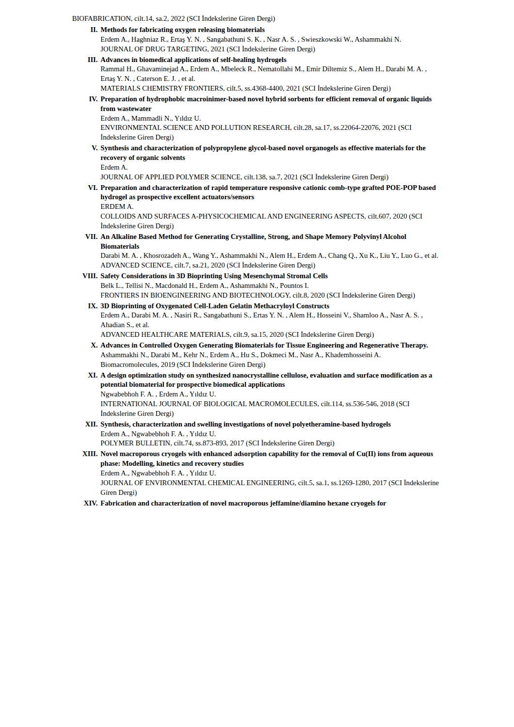BIOFABRICATION, cilt.14, sa.2, 2022 (SCI İndekslerine Giren Dergi)
II.
Methods for fabricating oxygen releasing biomaterials
Erdem A., Haghniaz R., Ertaş Y. N. , Sangabathuni S. K. , Nasr A. S. , Swieszkowski W., Ashammakhi N.
JOURNAL OF DRUG TARGETING, 2021 (SCI İndekslerine Giren Dergi)
III.
Advances in biomedical applications of self-healing hydrogels
Rammal H., Ghavaminejad A., Erdem A., Mbeleck R., Nematollahi M., Emir Diltemiz S., Alem H., Darabi M. A. , Ertaş Y. N. , Caterson E. J. , et al.
MATERIALS CHEMISTRY FRONTIERS, cilt.5, ss.4368-4400, 2021 (SCI İndekslerine Giren Dergi)
IV.
Preparation of hydrophobic macroinimer-based novel hybrid sorbents for efficient removal of organic liquids from wastewater
Erdem A., Mammadli N., Yıldız U.
ENVIRONMENTAL SCIENCE AND POLLUTION RESEARCH, cilt.28, sa.17, ss.22064-22076, 2021 (SCI İndekslerine Giren Dergi)
V.
Synthesis and characterization of polypropylene glycol-based novel organogels as effective materials for the recovery of organic solvents
Erdem A.
JOURNAL OF APPLIED POLYMER SCIENCE, cilt.138, sa.7, 2021 (SCI İndekslerine Giren Dergi)
VI.
Preparation and characterization of rapid temperature responsive cationic comb-type grafted POE-POP based hydrogel as prospective excellent actuators/sensors
ERDEM A.
COLLOIDS AND SURFACES A-PHYSICOCHEMICAL AND ENGINEERING ASPECTS, cilt.607, 2020 (SCI İndekslerine Giren Dergi)
VII.
An Alkaline Based Method for Generating Crystalline, Strong, and Shape Memory Polyvinyl Alcohol Biomaterials
Darabi M. A. , Khosrozadeh A., Wang Y., Ashammakhi N., Alem H., Erdem A., Chang Q., Xu K., Liu Y., Luo G., et al.
ADVANCED SCIENCE, cilt.7, sa.21, 2020 (SCI İndekslerine Giren Dergi)
VIII.
Safety Considerations in 3D Bioprinting Using Mesenchymal Stromal Cells
Belk L., Tellisi N., Macdonald H., Erdem A., Ashammakhi N., Pountos I.
FRONTIERS IN BIOENGINEERING AND BIOTECHNOLOGY, cilt.8, 2020 (SCI İndekslerine Giren Dergi)
IX.
3D Bioprinting of Oxygenated Cell-Laden Gelatin Methacryloyl Constructs
Erdem A., Darabi M. A. , Nasiri R., Sangabathuni S., Ertas Y. N. , Alem H., Hosseini V., Shamloo A., Nasr A. S. , Ahadian S., et al.
ADVANCED HEALTHCARE MATERIALS, cilt.9, sa.15, 2020 (SCI İndekslerine Giren Dergi)
X.
Advances in Controlled Oxygen Generating Biomaterials for Tissue Engineering and Regenerative Therapy.
Ashammakhi N., Darabi M., Kehr N., Erdem A., Hu S., Dokmeci M., Nasr A., Khademhosseini A.
Biomacromolecules, 2019 (SCI İndekslerine Giren Dergi)
XI.
A design optimization study on synthesized nanocrystalline cellulose, evaluation and surface modification as a potential biomaterial for prospective biomedical applications
Ngwabebhoh F. A. , Erdem A., Yıldız U.
INTERNATIONAL JOURNAL OF BIOLOGICAL MACROMOLECULES, cilt.114, ss.536-546, 2018 (SCI İndekslerine Giren Dergi)
XII.
Synthesis, characterization and swelling investigations of novel polyetheramine-based hydrogels
Erdem A., Ngwabebhoh F. A. , Yıldız U.
POLYMER BULLETIN, cilt.74, ss.873-893, 2017 (SCI İndekslerine Giren Dergi)
XIII.
Novel macroporous cryogels with enhanced adsorption capability for the removal of Cu(II) ions from aqueous phase: Modelling, kinetics and recovery studies
Erdem A., Ngwabebhoh F. A. , Yıldız U.
JOURNAL OF ENVIRONMENTAL CHEMICAL ENGINEERING, cilt.5, sa.1, ss.1269-1280, 2017 (SCI İndekslerine Giren Dergi)
XIV.
Fabrication and characterization of novel macroporous jeffamine/diamino hexane cryogels for